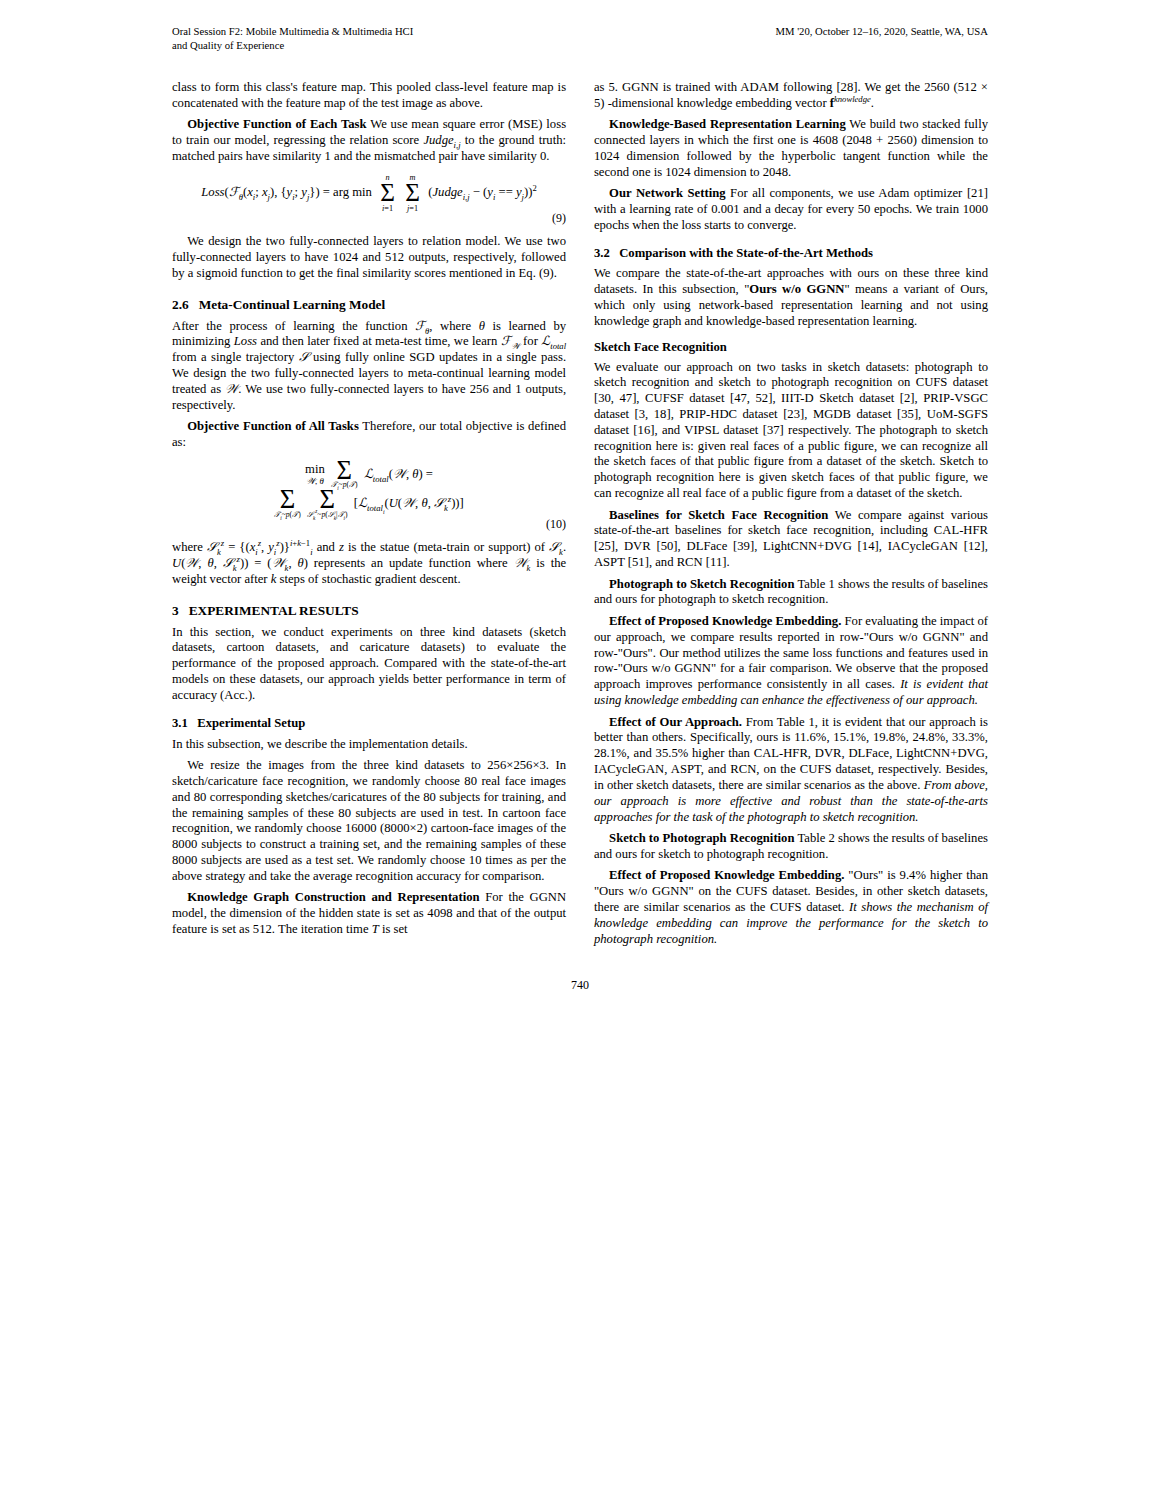Oral Session F2: Mobile Multimedia & Multimedia HCI
and Quality of Experience
MM '20, October 12–16, 2020, Seattle, WA, USA
class to form this class's feature map. This pooled class-level feature map is concatenated with the feature map of the test image as above.
Objective Function of Each Task We use mean square error (MSE) loss to train our model, regressing the relation score Judgei,j to the ground truth: matched pairs have similarity 1 and the mismatched pair have similarity 0.
Loss(ℱθ(xi; xj), {yi; yj}) = arg min nΣi=1 mΣj=1 (Judgei,j − (yi == yj))2
(9)
We design the two fully-connected layers to relation model. We use two fully-connected layers to have 1024 and 512 outputs, respectively, followed by a sigmoid function to get the final similarity scores mentioned in Eq. (9).
2.6 Meta-Continual Learning Model
After the process of learning the function ℱθ, where θ is learned by minimizing Loss and then later fixed at meta-test time, we learn ℱ𝒲 for ℒtotal from a single trajectory 𝒮 using fully online SGD updates in a single pass. We design the two fully-connected layers to meta-continual learning model treated as 𝒲. We use two fully-connected layers to have 256 and 1 outputs, respectively.
Objective Function of All Tasks Therefore, our total objective is defined as:
min 𝒲, θ Σ𝒯i~p(𝒯) ℒtotal(𝒲, θ) =
Σ𝒯i~p(𝒯) Σ𝒮kz~p(𝒮k|𝒯i) [ℒtotali(U(𝒲, θ, 𝒮kz))]
(10)
where 𝒮kz = {(xiz, yiz)}i+k−1i and z is the statue (meta-train or support) of 𝒮k. U(𝒲, θ, 𝒮kz)) = (𝒲k, θ) represents an update function where 𝒲k is the weight vector after k steps of stochastic gradient descent.
3 EXPERIMENTAL RESULTS
In this section, we conduct experiments on three kind datasets (sketch datasets, cartoon datasets, and caricature datasets) to evaluate the performance of the proposed approach. Compared with the state-of-the-art models on these datasets, our approach yields better performance in term of accuracy (Acc.).
3.1 Experimental Setup
In this subsection, we describe the implementation details.
We resize the images from the three kind datasets to 256×256×3. In sketch/caricature face recognition, we randomly choose 80 real face images and 80 corresponding sketches/caricatures of the 80 subjects for training, and the remaining samples of these 80 subjects are used in test. In cartoon face recognition, we randomly choose 16000 (8000×2) cartoon-face images of the 8000 subjects to construct a training set, and the remaining samples of these 8000 subjects are used as a test set. We randomly choose 10 times as per the above strategy and take the average recognition accuracy for comparison.
Knowledge Graph Construction and Representation For the GGNN model, the dimension of the hidden state is set as 4098 and that of the output feature is set as 512. The iteration time T is set
as 5. GGNN is trained with ADAM following [28]. We get the 2560 (512 × 5) -dimensional knowledge embedding vector fknowledge.
Knowledge-Based Representation Learning We build two stacked fully connected layers in which the first one is 4608 (2048 + 2560) dimension to 1024 dimension followed by the hyperbolic tangent function while the second one is 1024 dimension to 2048.
Our Network Setting For all components, we use Adam optimizer [21] with a learning rate of 0.001 and a decay for every 50 epochs. We train 1000 epochs when the loss starts to converge.
3.2 Comparison with the State-of-the-Art Methods
We compare the state-of-the-art approaches with ours on these three kind datasets. In this subsection, "Ours w/o GGNN" means a variant of Ours, which only using network-based representation learning and not using knowledge graph and knowledge-based representation learning.
Sketch Face Recognition
We evaluate our approach on two tasks in sketch datasets: photograph to sketch recognition and sketch to photograph recognition on CUFS dataset [30, 47], CUFSF dataset [47, 52], IIIT-D Sketch dataset [2], PRIP-VSGC dataset [3, 18], PRIP-HDC dataset [23], MGDB dataset [35], UoM-SGFS dataset [16], and VIPSL dataset [37] respectively. The photograph to sketch recognition here is: given real faces of a public figure, we can recognize all the sketch faces of that public figure from a dataset of the sketch. Sketch to photograph recognition here is given sketch faces of that public figure, we can recognize all real face of a public figure from a dataset of the sketch.
Baselines for Sketch Face Recognition We compare against various state-of-the-art baselines for sketch face recognition, including CAL-HFR [25], DVR [50], DLFace [39], LightCNN+DVG [14], IACycleGAN [12], ASPT [51], and RCN [11].
Photograph to Sketch Recognition Table 1 shows the results of baselines and ours for photograph to sketch recognition.
Effect of Proposed Knowledge Embedding. For evaluating the impact of our approach, we compare results reported in row-"Ours w/o GGNN" and row-"Ours". Our method utilizes the same loss functions and features used in row-"Ours w/o GGNN" for a fair comparison. We observe that the proposed approach improves performance consistently in all cases. It is evident that using knowledge embedding can enhance the effectiveness of our approach.
Effect of Our Approach. From Table 1, it is evident that our approach is better than others. Specifically, ours is 11.6%, 15.1%, 19.8%, 24.8%, 33.3%, 28.1%, and 35.5% higher than CAL-HFR, DVR, DLFace, LightCNN+DVG, IACycleGAN, ASPT, and RCN, on the CUFS dataset, respectively. Besides, in other sketch datasets, there are similar scenarios as the above. From above, our approach is more effective and robust than the state-of-the-arts approaches for the task of the photograph to sketch recognition.
Sketch to Photograph Recognition Table 2 shows the results of baselines and ours for sketch to photograph recognition.
Effect of Proposed Knowledge Embedding. "Ours" is 9.4% higher than "Ours w/o GGNN" on the CUFS dataset. Besides, in other sketch datasets, there are similar scenarios as the CUFS dataset. It shows the mechanism of knowledge embedding can improve the performance for the sketch to photograph recognition.
740